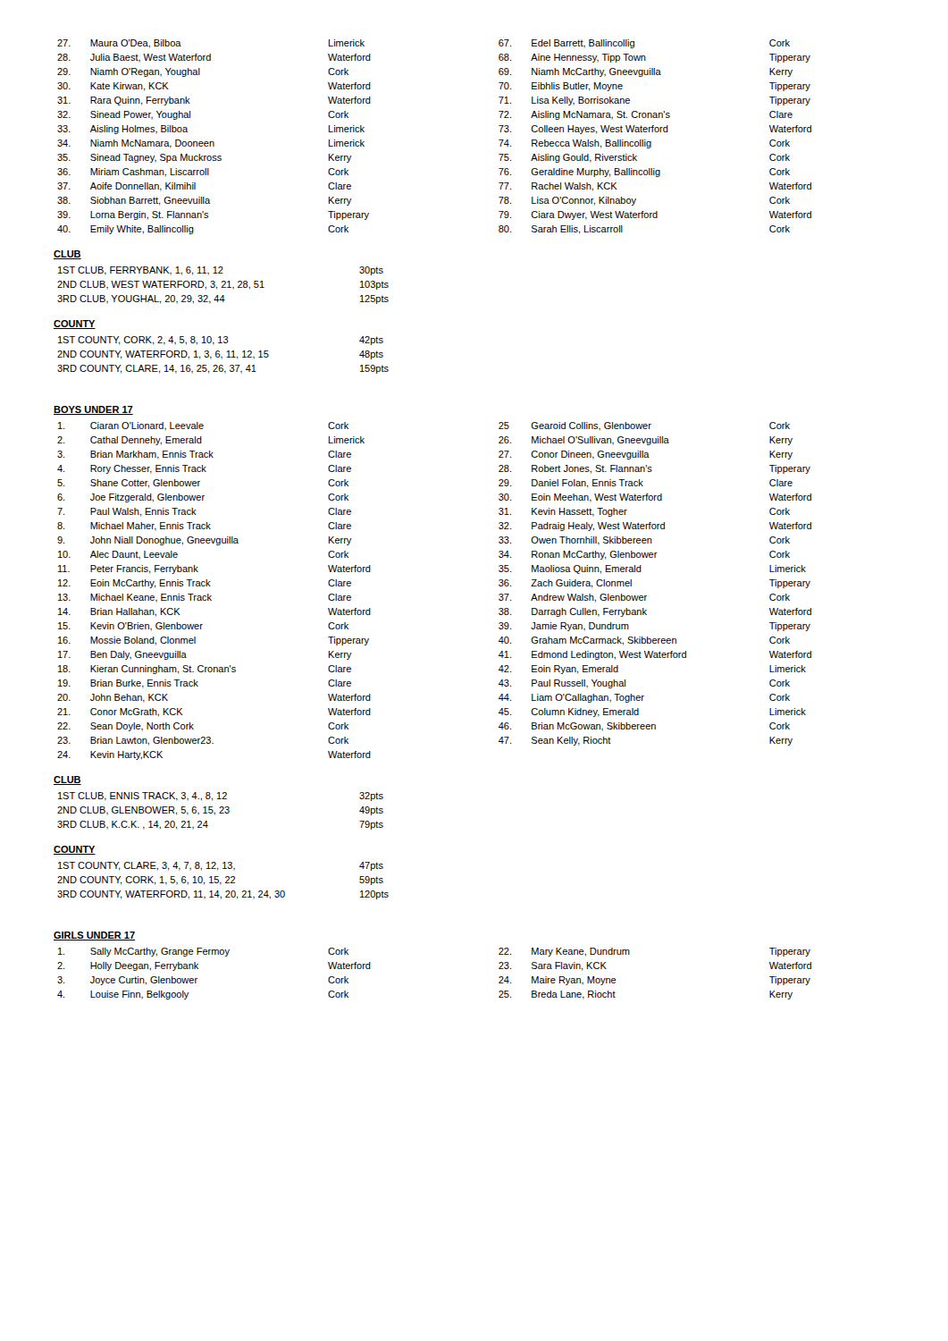| 27. | Maura O'Dea, Bilboa | Limerick | | 67. | Edel Barrett, Ballincollig | Cork |
| 28. | Julia Baest, West Waterford | Waterford | | 68. | Aine Hennessy, Tipp Town | Tipperary |
| 29. | Niamh O'Regan, Youghal | Cork | | 69. | Niamh McCarthy, Gneevguilla | Kerry |
| 30. | Kate Kirwan, KCK | Waterford | | 70. | Eibhlis Butler, Moyne | Tipperary |
| 31. | Rara Quinn, Ferrybank | Waterford | | 71. | Lisa Kelly, Borrisokane | Tipperary |
| 32. | Sinead Power, Youghal | Cork | | 72. | Aisling McNamara, St. Cronan's | Clare |
| 33. | Aisling Holmes, Bilboa | Limerick | | 73. | Colleen Hayes, West Waterford | Waterford |
| 34. | Niamh McNamara, Dooneen | Limerick | | 74. | Rebecca Walsh, Ballincollig | Cork |
| 35. | Sinead Tagney, Spa Muckross | Kerry | | 75. | Aisling Gould, Riverstick | Cork |
| 36. | Miriam Cashman, Liscarroll | Cork | | 76. | Geraldine Murphy, Ballincollig | Cork |
| 37. | Aoife Donnellan, Kilmihil | Clare | | 77. | Rachel Walsh, KCK | Waterford |
| 38. | Siobhan Barrett, Gneevuilla | Kerry | | 78. | Lisa O'Connor, Kilnaboy | Cork |
| 39. | Lorna Bergin, St. Flannan's | Tipperary | | 79. | Ciara Dwyer, West Waterford | Waterford |
| 40. | Emily White, Ballincollig | Cork | | 80. | Sarah Ellis, Liscarroll | Cork |
CLUB
| 1ST CLUB, FERRYBANK, 1, 6, 11, 12 | 30pts |
| 2ND CLUB, WEST WATERFORD, 3, 21, 28, 51 | 103pts |
| 3RD CLUB, YOUGHAL, 20, 29, 32, 44 | 125pts |
COUNTY
| 1ST COUNTY, CORK, 2, 4, 5, 8, 10, 13 | 42pts |
| 2ND COUNTY, WATERFORD, 1, 3, 6, 11, 12, 15 | 48pts |
| 3RD COUNTY, CLARE, 14, 16, 25, 26, 37, 41 | 159pts |
BOYS UNDER 17
| 1. | Ciaran O'Lionard, Leevale | Cork | | 25 | Gearoid Collins, Glenbower | Cork |
| 2. | Cathal Dennehy, Emerald | Limerick | | 26. | Michael O'Sullivan, Gneevguilla | Kerry |
| 3. | Brian Markham, Ennis Track | Clare | | 27. | Conor Dineen, Gneevguilla | Kerry |
| 4. | Rory Chesser, Ennis Track | Clare | | 28. | Robert Jones, St. Flannan's | Tipperary |
| 5. | Shane Cotter, Glenbower | Cork | | 29. | Daniel Folan, Ennis Track | Clare |
| 6. | Joe Fitzgerald, Glenbower | Cork | | 30. | Eoin Meehan, West Waterford | Waterford |
| 7. | Paul Walsh, Ennis Track | Clare | | 31. | Kevin Hassett, Togher | Cork |
| 8. | Michael Maher, Ennis Track | Clare | | 32. | Padraig Healy, West Waterford | Waterford |
| 9. | John Niall Donoghue, Gneevguilla | Kerry | | 33. | Owen Thornhill, Skibbereen | Cork |
| 10. | Alec Daunt, Leevale | Cork | | 34. | Ronan McCarthy, Glenbower | Cork |
| 11. | Peter Francis, Ferrybank | Waterford | | 35. | Maoliosa Quinn, Emerald | Limerick |
| 12. | Eoin McCarthy, Ennis Track | Clare | | 36. | Zach Guidera, Clonmel | Tipperary |
| 13. | Michael Keane, Ennis Track | Clare | | 37. | Andrew Walsh, Glenbower | Cork |
| 14. | Brian Hallahan, KCK | Waterford | | 38. | Darragh Cullen, Ferrybank | Waterford |
| 15. | Kevin O'Brien, Glenbower | Cork | | 39. | Jamie Ryan, Dundrum | Tipperary |
| 16. | Mossie Boland, Clonmel | Tipperary | | 40. | Graham McCarmack, Skibbereen | Cork |
| 17. | Ben Daly, Gneevguilla | Kerry | | 41. | Edmond Ledington, West Waterford | Waterford |
| 18. | Kieran Cunningham, St. Cronan's | Clare | | 42. | Eoin Ryan, Emerald | Limerick |
| 19. | Brian Burke, Ennis Track | Clare | | 43. | Paul Russell, Youghal | Cork |
| 20. | John Behan, KCK | Waterford | | 44. | Liam O'Callaghan, Togher | Cork |
| 21. | Conor McGrath, KCK | Waterford | | 45. | Column Kidney, Emerald | Limerick |
| 22. | Sean Doyle, North Cork | Cork | | 46. | Brian McGowan, Skibbereen | Cork |
| 23. | Brian Lawton, Glenbower23. | Cork | | 47. | Sean Kelly, Riocht | Kerry |
| 24. | Kevin Harty,KCK | Waterford | | | | |
CLUB
| 1ST CLUB, ENNIS TRACK, 3, 4., 8, 12 | 32pts |
| 2ND CLUB, GLENBOWER, 5, 6, 15, 23 | 49pts |
| 3RD CLUB, K.C.K. , 14, 20, 21, 24 | 79pts |
COUNTY
| 1ST COUNTY, CLARE, 3, 4, 7, 8, 12, 13, | 47pts |
| 2ND COUNTY, CORK, 1, 5, 6, 10, 15, 22 | 59pts |
| 3RD COUNTY, WATERFORD, 11, 14, 20, 21, 24, 30 | 120pts |
GIRLS UNDER 17
| 1. | Sally McCarthy, Grange Fermoy | Cork | | 22. | Mary Keane, Dundrum | Tipperary |
| 2. | Holly Deegan, Ferrybank | Waterford | | 23. | Sara Flavin, KCK | Waterford |
| 3. | Joyce Curtin, Glenbower | Cork | | 24. | Maire Ryan, Moyne | Tipperary |
| 4. | Louise Finn, Belkgooly | Cork | | 25. | Breda Lane, Riocht | Kerry |